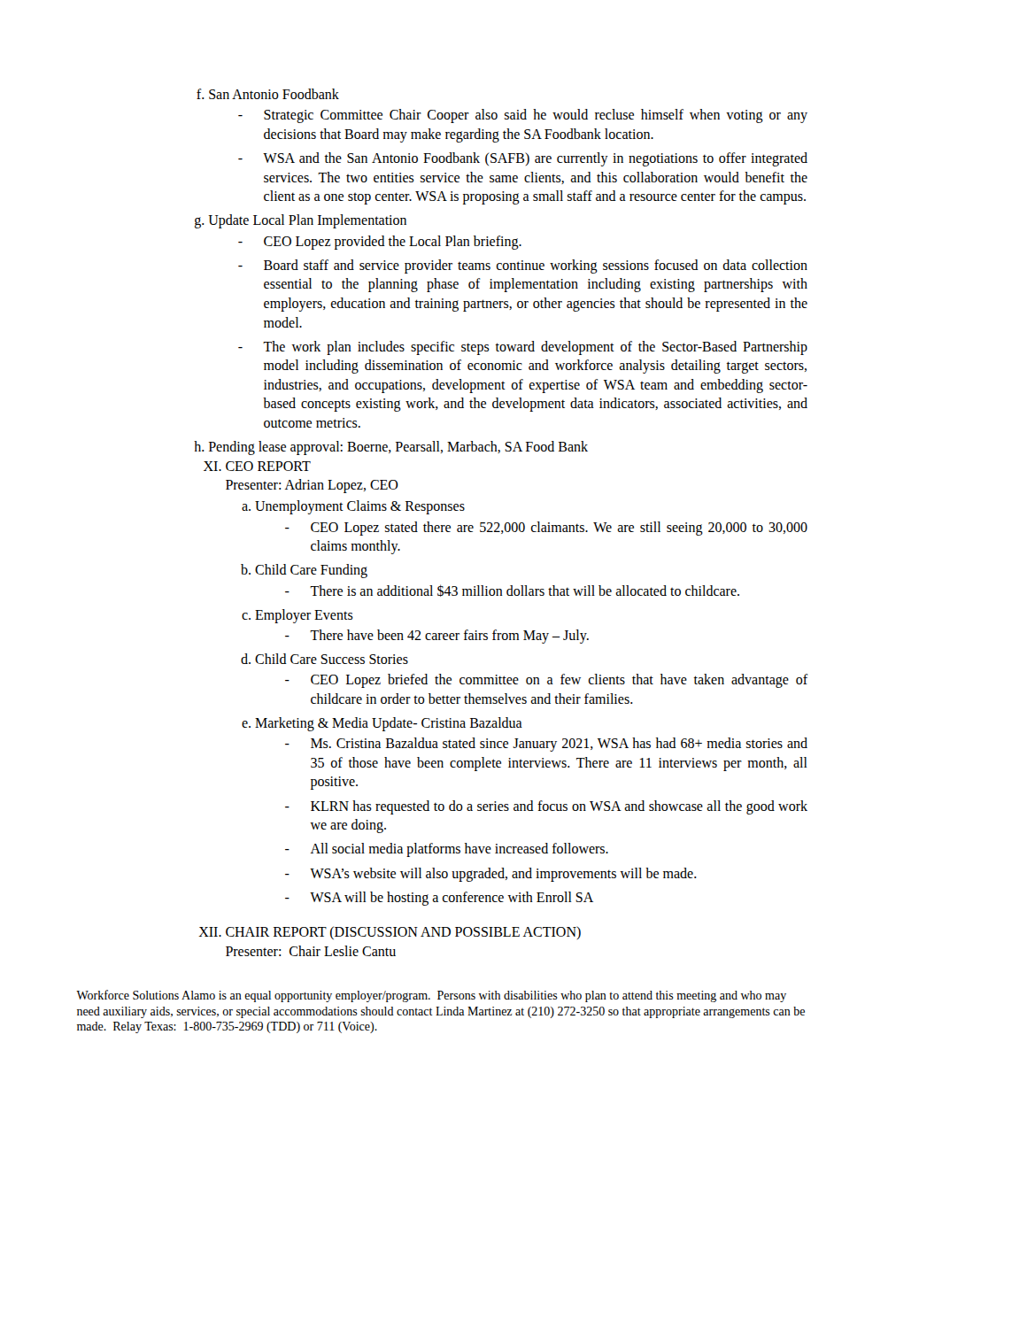San Antonio Foodbank
Strategic Committee Chair Cooper also said he would recluse himself when voting or any decisions that Board may make regarding the SA Foodbank location.
WSA and the San Antonio Foodbank (SAFB) are currently in negotiations to offer integrated services. The two entities service the same clients, and this collaboration would benefit the client as a one stop center. WSA is proposing a small staff and a resource center for the campus.
Update Local Plan Implementation
CEO Lopez provided the Local Plan briefing.
Board staff and service provider teams continue working sessions focused on data collection essential to the planning phase of implementation including existing partnerships with employers, education and training partners, or other agencies that should be represented in the model.
The work plan includes specific steps toward development of the Sector-Based Partnership model including dissemination of economic and workforce analysis detailing target sectors, industries, and occupations, development of expertise of WSA team and embedding sector-based concepts existing work, and the development data indicators, associated activities, and outcome metrics.
Pending lease approval: Boerne, Pearsall, Marbach, SA Food Bank
CEO REPORT
Presenter: Adrian Lopez, CEO
Unemployment Claims & Responses
CEO Lopez stated there are 522,000 claimants. We are still seeing 20,000 to 30,000 claims monthly.
Child Care Funding
There is an additional $43 million dollars that will be allocated to childcare.
Employer Events
There have been 42 career fairs from May – July.
Child Care Success Stories
CEO Lopez briefed the committee on a few clients that have taken advantage of childcare in order to better themselves and their families.
Marketing & Media Update- Cristina Bazaldua
Ms. Cristina Bazaldua stated since January 2021, WSA has had 68+ media stories and 35 of those have been complete interviews. There are 11 interviews per month, all positive.
KLRN has requested to do a series and focus on WSA and showcase all the good work we are doing.
All social media platforms have increased followers.
WSA’s website will also upgraded, and improvements will be made.
WSA will be hosting a conference with Enroll SA
CHAIR REPORT (DISCUSSION AND POSSIBLE ACTION)
Presenter: Chair Leslie Cantu
Workforce Solutions Alamo is an equal opportunity employer/program. Persons with disabilities who plan to attend this meeting and who may need auxiliary aids, services, or special accommodations should contact Linda Martinez at (210) 272-3250 so that appropriate arrangements can be made. Relay Texas: 1-800-735-2969 (TDD) or 711 (Voice).